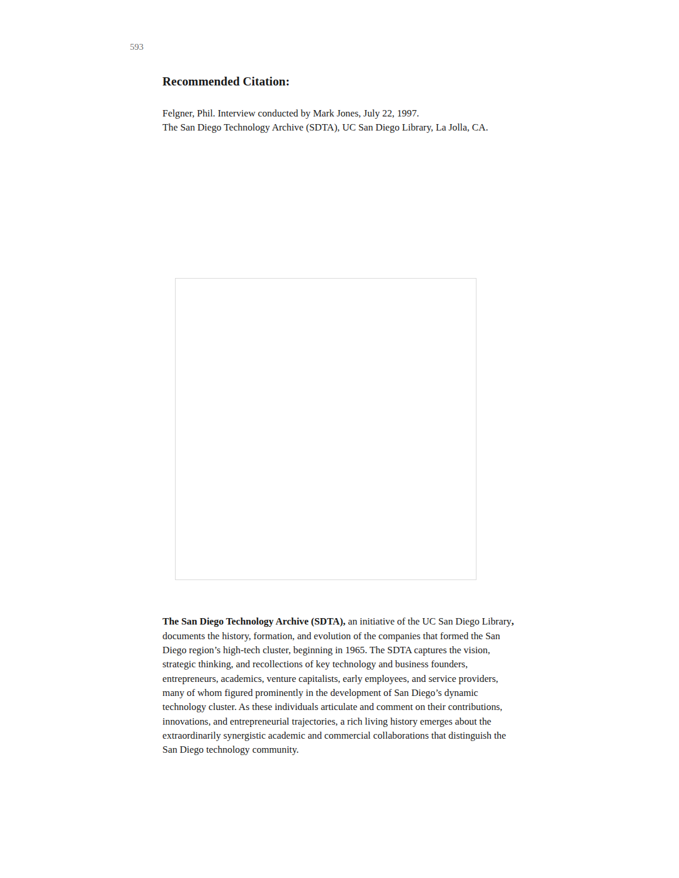593
Recommended Citation:
Felgner, Phil. Interview conducted by Mark Jones, July 22, 1997. The San Diego Technology Archive (SDTA), UC San Diego Library, La Jolla, CA.
The San Diego Technology Archive (SDTA), an initiative of the UC San Diego Library, documents the history, formation, and evolution of the companies that formed the San Diego region’s high-tech cluster, beginning in 1965. The SDTA captures the vision, strategic thinking, and recollections of key technology and business founders, entrepreneurs, academics, venture capitalists, early employees, and service providers, many of whom figured prominently in the development of San Diego’s dynamic technology cluster. As these individuals articulate and comment on their contributions, innovations, and entrepreneurial trajectories, a rich living history emerges about the extraordinarily synergistic academic and commercial collaborations that distinguish the San Diego technology community.